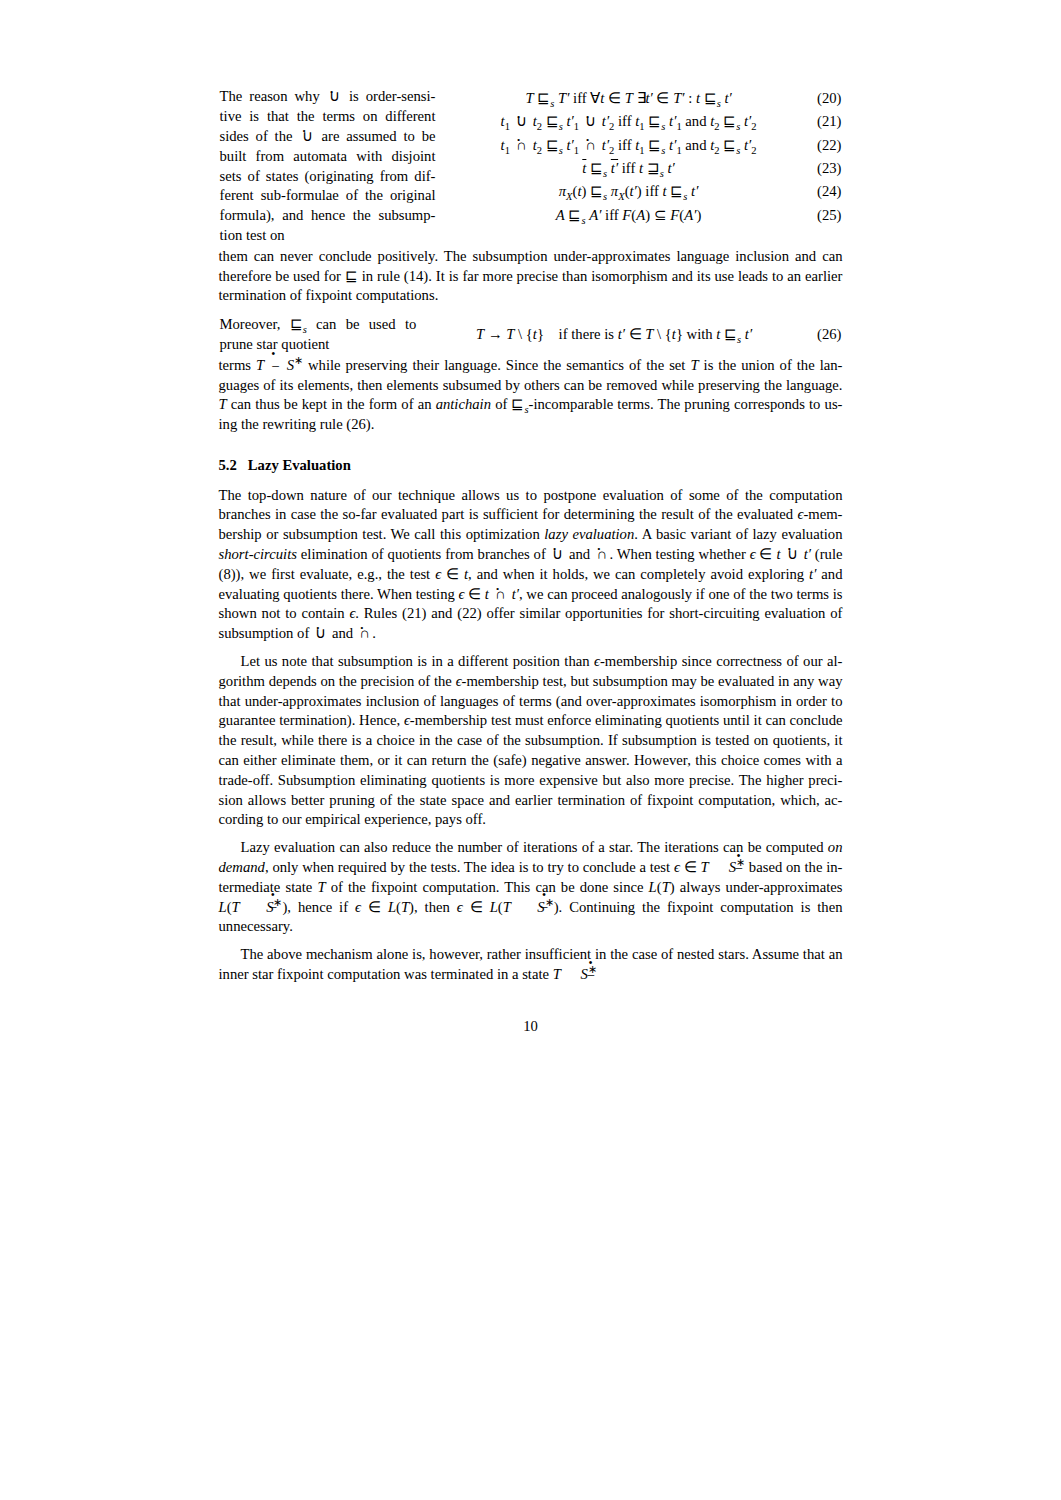| The reason why ∪ • is order-sensitive is that the terms on different sides of the ∪ • are assumed to be built from automata with disjoint sets of states (originating from different sub-formulae of the original formula), and hence the subsumption test on | / T ⊑ s T′ iff ∀ t ∈ T ∃ t′ ∈ T′ : t ⊑ s t′ / (20) / / t 1 ∪ • t 2 ⊑ s t′ 1 ∪ • t′ 2 iff t 1 ⊑ s t′ 1 and t 2 ⊑ s t′ 2 / (21) / / t 1 ∩ • t 2 ⊑ s t′ 1 ∩ • t′ 2 iff t 1 ⊑ s t′ 1 and t 2 ⊑ s t′ 2 / (22) / / t ⊑ s t′ iff t ⊒ s t′ / (23) / / π X ( t ) ⊑ s π X ( t′ ) iff t ⊑ s t′ / (24) / / A ⊑ s A′ iff F ( A ) ⊆ F ( A′ ) / (25) / |
them can never conclude positively. The subsumption under-approximates language inclusion and can therefore be used for ⊑ in rule (14). It is far more precise than isomorphism and its use leads to an earlier termination of fixpoint computations.
| Moreover, ⊑ s can be used to prune star quotient | T → T \ { t } if there is t′ ∈ T \ { t } with t ⊑ s t′ | (26) |
terms T •− S∗ while preserving their language. Since the semantics of the set T is the union of the languages of its elements, then elements subsumed by others can be removed while preserving the language. T can thus be kept in the form of an antichain of ⊑s-incomparable terms. The pruning corresponds to using the rewriting rule (26).
5.2 Lazy Evaluation
The top-down nature of our technique allows us to postpone evaluation of some of the computation branches in case the so-far evaluated part is sufficient for determining the result of the evaluated ϵ-membership or subsumption test. We call this optimization lazy evaluation. A basic variant of lazy evaluation short-circuits elimination of quotients from branches of ∪• and ∩•. When testing whether ϵ ∈ t ∪• t′ (rule (8)), we first evaluate, e.g., the test ϵ ∈ t, and when it holds, we can completely avoid exploring t′ and evaluating quotients there. When testing ϵ ∈ t ∩• t′, we can proceed analogously if one of the two terms is shown not to contain ϵ. Rules (21) and (22) offer similar opportunities for short-circuiting evaluation of subsumption of ∪• and ∩•.
Let us note that subsumption is in a different position than ϵ-membership since correctness of our algorithm depends on the precision of the ϵ-membership test, but subsumption may be evaluated in any way that under-approximates inclusion of languages of terms (and over-approximates isomorphism in order to guarantee termination). Hence, ϵ-membership test must enforce eliminating quotients until it can conclude the result, while there is a choice in the case of the subsumption. If subsumption is tested on quotients, it can either eliminate them, or it can return the (safe) negative answer. However, this choice comes with a trade-off. Subsumption eliminating quotients is more expensive but also more precise. The higher precision allows better pruning of the state space and earlier termination of fixpoint computation, which, according to our empirical experience, pays off.
Lazy evaluation can also reduce the number of iterations of a star. The iterations can be computed on demand, only when required by the tests. The idea is to try to conclude a test ϵ ∈ T •− S∗ based on the intermediate state T of the fixpoint computation. This can be done since L(T) always under-approximates L(T •− S∗), hence if ϵ ∈ L(T), then ϵ ∈ L(T •− S∗). Continuing the fixpoint computation is then unnecessary.
The above mechanism alone is, however, rather insufficient in the case of nested stars. Assume that an inner star fixpoint computation was terminated in a state T •− S∗
10